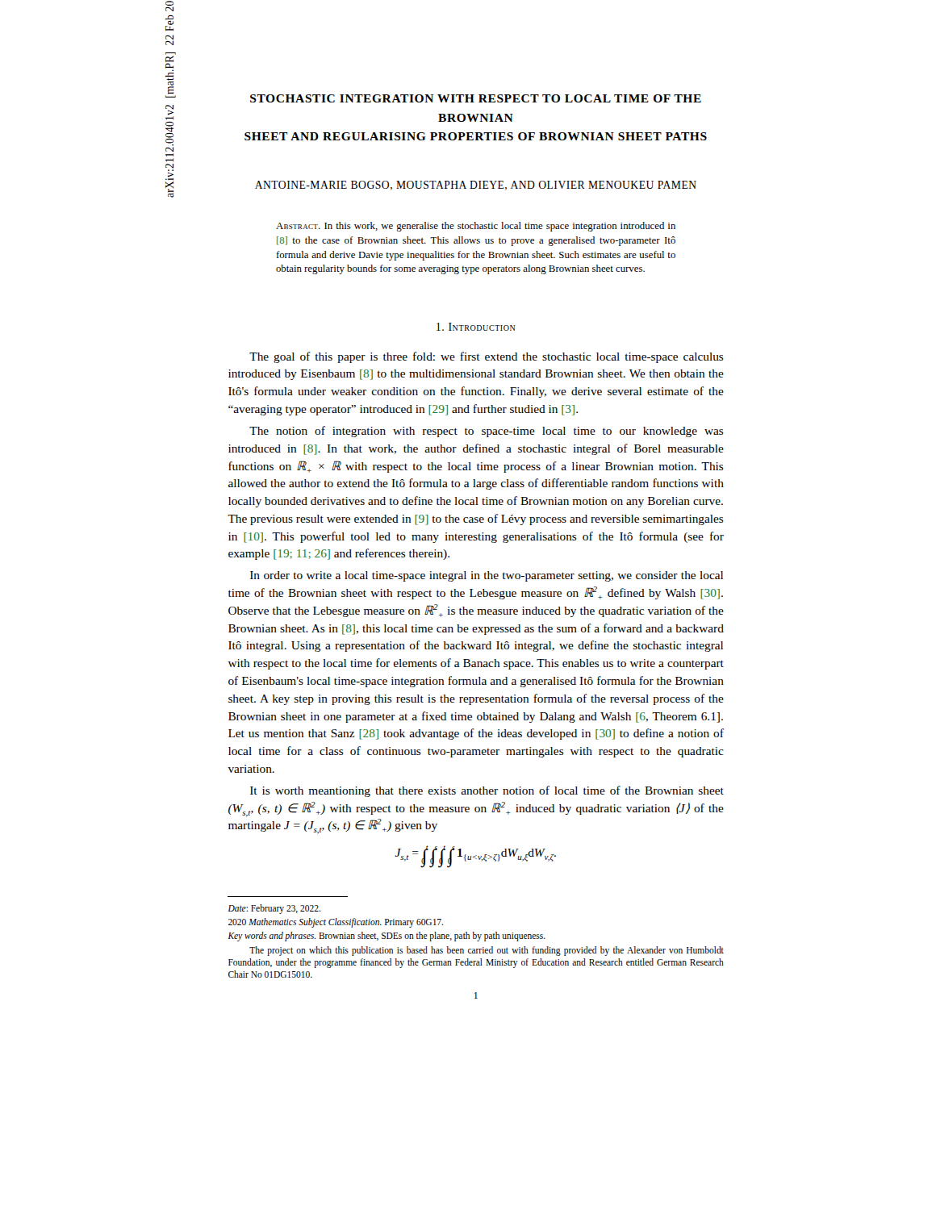arXiv:2112.00401v2 [math.PR] 22 Feb 2022
Stochastic integration with respect to local time of the Brownian
sheet and regularising properties of Brownian sheet paths
Antoine-Marie Bogso, Moustapha Dieye, and Olivier Menoukeu Pamen
Abstract. In this work, we generalise the stochastic local time space integration introduced in [8] to the case of Brownian sheet. This allows us to prove a generalised two-parameter Itô formula and derive Davie type inequalities for the Brownian sheet. Such estimates are useful to obtain regularity bounds for some averaging type operators along Brownian sheet curves.
1. Introduction
The goal of this paper is three fold: we first extend the stochastic local time-space calculus introduced by Eisenbaum [8] to the multidimensional standard Brownian sheet. We then obtain the Itô's formula under weaker condition on the function. Finally, we derive several estimate of the “averaging type operator” introduced in [29] and further studied in [3].
The notion of integration with respect to space-time local time to our knowledge was introduced in [8]. In that work, the author defined a stochastic integral of Borel measurable functions on ℝ+ × ℝ with respect to the local time process of a linear Brownian motion. This allowed the author to extend the Itô formula to a large class of differentiable random functions with locally bounded derivatives and to define the local time of Brownian motion on any Borelian curve. The previous result were extended in [9] to the case of Lévy process and reversible semimartingales in [10]. This powerful tool led to many interesting generalisations of the Itô formula (see for example [19; 11; 26] and references therein).
In order to write a local time-space integral in the two-parameter setting, we consider the local time of the Brownian sheet with respect to the Lebesgue measure on ℝ2+ defined by Walsh [30]. Observe that the Lebesgue measure on ℝ2+ is the measure induced by the quadratic variation of the Brownian sheet. As in [8], this local time can be expressed as the sum of a forward and a backward Itô integral. Using a representation of the backward Itô integral, we define the stochastic integral with respect to the local time for elements of a Banach space. This enables us to write a counterpart of Eisenbaum's local time-space integration formula and a generalised Itô formula for the Brownian sheet. A key step in proving this result is the representation formula of the reversal process of the Brownian sheet in one parameter at a fixed time obtained by Dalang and Walsh [6, Theorem 6.1]. Let us mention that Sanz [28] took advantage of the ideas developed in [30] to define a notion of local time for a class of continuous two-parameter martingales with respect to the quadratic variation.
It is worth meantioning that there exists another notion of local time of the Brownian sheet (Ws,t, (s, t) ∈ ℝ2+) with respect to the measure on ℝ2+ induced by quadratic variation ⟨J⟩ of the martingale J = (Js,t, (s, t) ∈ ℝ2+) given by
Js,t = ∫t 0 ∫s 0 ∫t 0 ∫s 0 1{u<v,ξ>ζ}dWu,ξ dWv,ζ.
Date: February 23, 2022.
2020 Mathematics Subject Classification. Primary 60G17.
Key words and phrases. Brownian sheet, SDEs on the plane, path by path uniqueness.
The project on which this publication is based has been carried out with funding provided by the Alexander von Humboldt Foundation, under the programme financed by the German Federal Ministry of Education and Research entitled German Research Chair No 01DG15010.
1